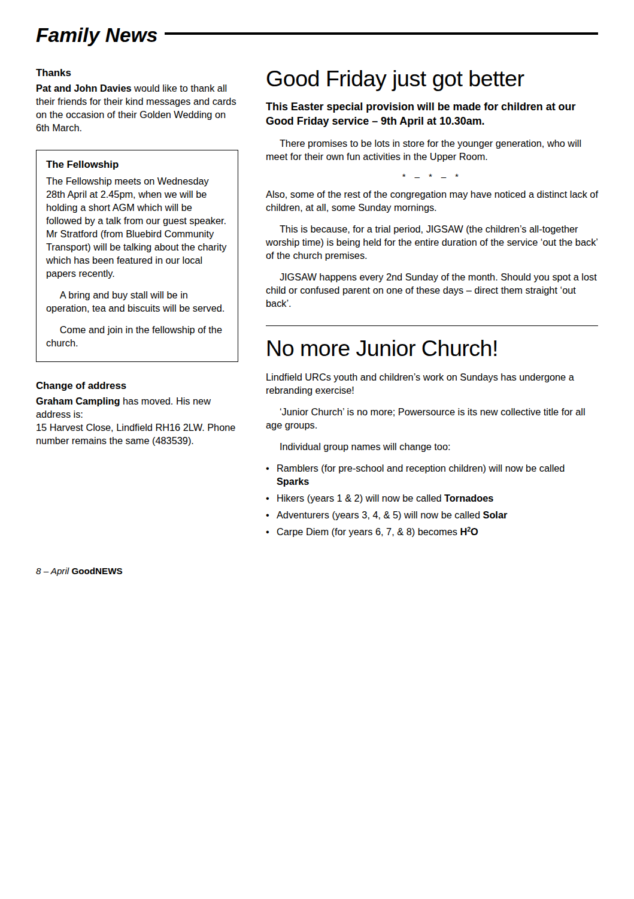Family News
Thanks
Pat and John Davies would like to thank all their friends for their kind messages and cards on the occasion of their Golden Wedding on 6th March.
The Fellowship
The Fellowship meets on Wednesday 28th April at 2.45pm, when we will be holding a short AGM which will be followed by a talk from our guest speaker. Mr Stratford (from Bluebird Community Transport) will be talking about the charity which has been featured in our local papers recently.
A bring and buy stall will be in operation, tea and biscuits will be served.
Come and join in the fellowship of the church.
Change of address
Graham Campling has moved. His new address is:
15 Harvest Close, Lindfield RH16 2LW. Phone number remains the same (483539).
Good Friday just got better
This Easter special provision will be made for children at our Good Friday service – 9th April at 10.30am.
There promises to be lots in store for the younger generation, who will meet for their own fun activities in the Upper Room.
* – * – *
Also, some of the rest of the congregation may have noticed a distinct lack of children, at all, some Sunday mornings.
This is because, for a trial period, JIGSAW (the children’s all-together worship time) is being held for the entire duration of the service ‘out the back’ of the church premises.
JIGSAW happens every 2nd Sunday of the month. Should you spot a lost child or confused parent on one of these days – direct them straight ‘out back’.
No more Junior Church!
Lindfield URCs youth and children’s work on Sundays has undergone a rebranding exercise!
‘Junior Church’ is no more; Powersource is its new collective title for all age groups.
Individual group names will change too:
Ramblers (for pre-school and reception children) will now be called Sparks
Hikers (years 1 & 2) will now be called Tornadoes
Adventurers (years 3, 4, & 5) will now be called Solar
Carpe Diem (for years 6, 7, & 8) becomes H2O
8 – April Good NEWS